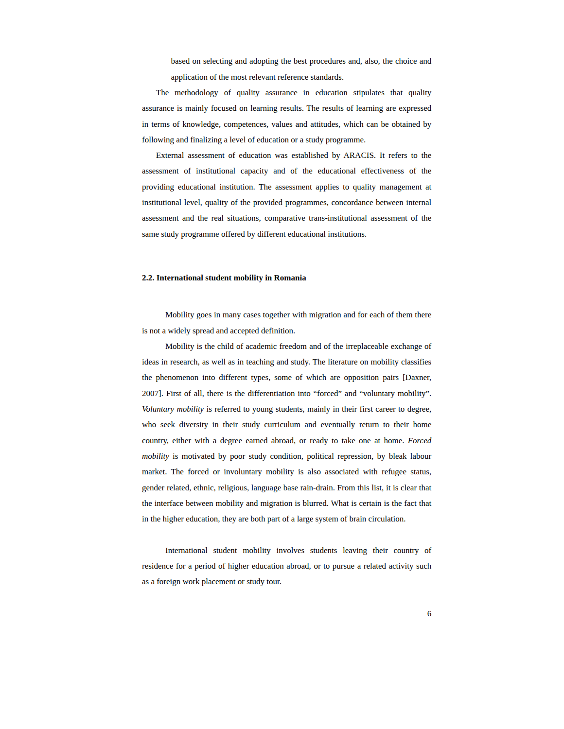based on selecting and adopting the best procedures and, also, the choice and application of the most relevant reference standards.
The methodology of quality assurance in education stipulates that quality assurance is mainly focused on learning results. The results of learning are expressed in terms of knowledge, competences, values and attitudes, which can be obtained by following and finalizing a level of education or a study programme.
External assessment of education was established by ARACIS. It refers to the assessment of institutional capacity and of the educational effectiveness of the providing educational institution. The assessment applies to quality management at institutional level, quality of the provided programmes, concordance between internal assessment and the real situations, comparative trans-institutional assessment of the same study programme offered by different educational institutions.
2.2. International student mobility in Romania
Mobility goes in many cases together with migration and for each of them there is not a widely spread and accepted definition.
Mobility is the child of academic freedom and of the irreplaceable exchange of ideas in research, as well as in teaching and study. The literature on mobility classifies the phenomenon into different types, some of which are opposition pairs [Daxner, 2007]. First of all, there is the differentiation into “forced” and “voluntary mobility”. Voluntary mobility is referred to young students, mainly in their first career to degree, who seek diversity in their study curriculum and eventually return to their home country, either with a degree earned abroad, or ready to take one at home. Forced mobility is motivated by poor study condition, political repression, by bleak labour market. The forced or involuntary mobility is also associated with refugee status, gender related, ethnic, religious, language base rain-drain. From this list, it is clear that the interface between mobility and migration is blurred. What is certain is the fact that in the higher education, they are both part of a large system of brain circulation.
International student mobility involves students leaving their country of residence for a period of higher education abroad, or to pursue a related activity such as a foreign work placement or study tour.
6